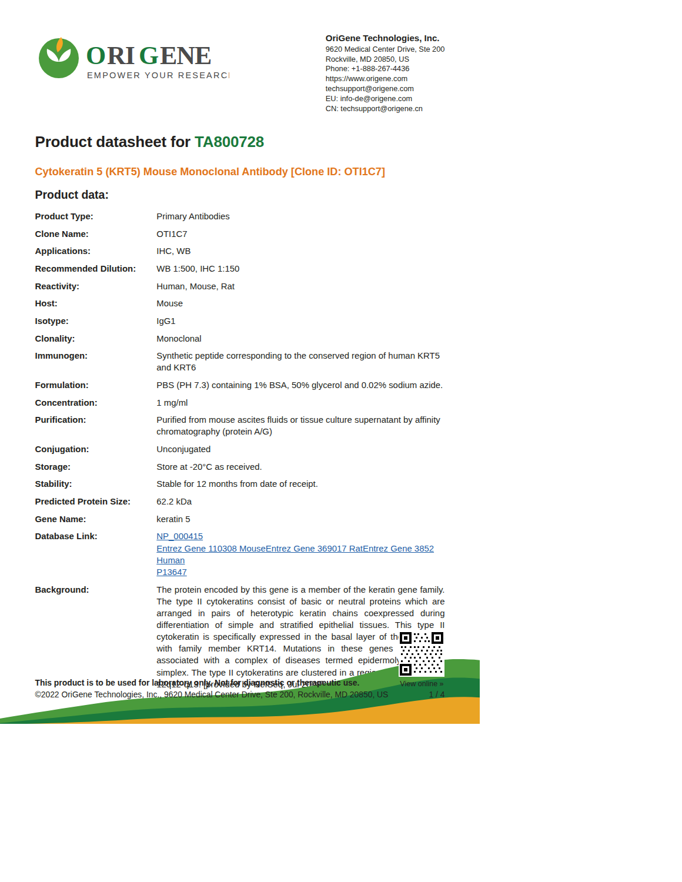O RI G ENE EMPOWER YOUR RESEARCH
OriGene Technologies, Inc.
9620 Medical Center Drive, Ste 200
Rockville, MD 20850, US
Phone: +1-888-267-4436
https://www.origene.com
techsupport@origene.com
EU: info-de@origene.com
CN: techsupport@origene.cn
Product datasheet for TA800728
Cytokeratin 5 (KRT5) Mouse Monoclonal Antibody [Clone ID: OTI1C7]
Product data:
| Product Type: | Primary Antibodies |
| Clone Name: | OTI1C7 |
| Applications: | IHC, WB |
| Recommended Dilution: | WB 1:500, IHC 1:150 |
| Reactivity: | Human, Mouse, Rat |
| Host: | Mouse |
| Isotype: | IgG1 |
| Clonality: | Monoclonal |
| Immunogen: | Synthetic peptide corresponding to the conserved region of human KRT5 and KRT6 |
| Formulation: | PBS (PH 7.3) containing 1% BSA, 50% glycerol and 0.02% sodium azide. |
| Concentration: | 1 mg/ml |
| Purification: | Purified from mouse ascites fluids or tissue culture supernatant by affinity chromatography (protein A/G) |
| Conjugation: | Unconjugated |
| Storage: | Store at -20°C as received. |
| Stability: | Stable for 12 months from date of receipt. |
| Predicted Protein Size: | 62.2 kDa |
| Gene Name: | keratin 5 |
| Database Link: | NP_000415 Entrez Gene 110308 Mouse Entrez Gene 369017 Rat Entrez Gene 3852 Human P13647 |
| Background: | The protein encoded by this gene is a member of the keratin gene family. The type II cytokeratins consist of basic or neutral proteins which are arranged in pairs of heterotypic keratin chains coexpressed during differentiation of simple and stratified epithelial tissues. This type II cytokeratin is specifically expressed in the basal layer of the epidermis with family member KRT14. Mutations in these genes have been associated with a complex of diseases termed epidermolysis bullosa simplex. The type II cytokeratins are clustered in a region of chromosome 12q12-q13. [provided by RefSeq, Jul 2008] |
View online »
This product is to be used for laboratory only. Not for diagnostic or therapeutic use.
©2022 OriGene Technologies, Inc., 9620 Medical Center Drive, Ste 200, Rockville, MD 20850, US
1 / 4